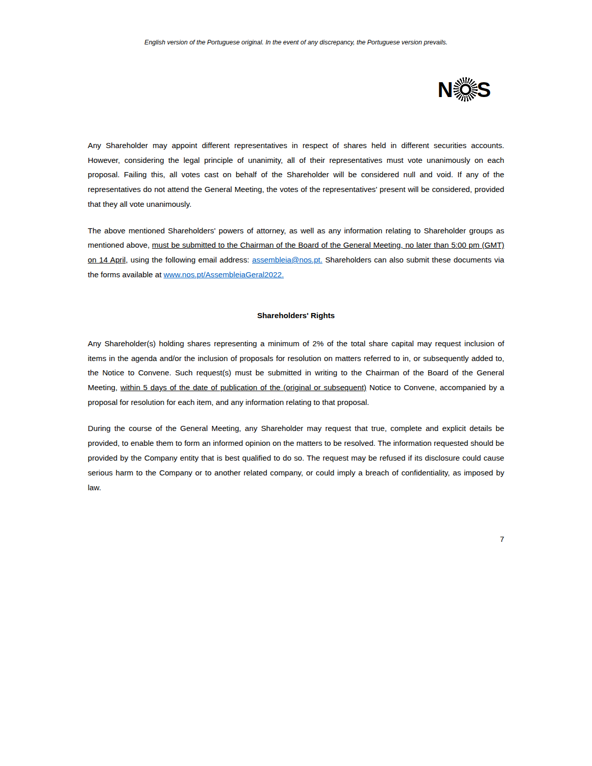English version of the Portuguese original. In the event of any discrepancy, the Portuguese version prevails.
N S
Any Shareholder may appoint different representatives in respect of shares held in different securities accounts. However, considering the legal principle of unanimity, all of their representatives must vote unanimously on each proposal. Failing this, all votes cast on behalf of the Shareholder will be considered null and void. If any of the representatives do not attend the General Meeting, the votes of the representatives' present will be considered, provided that they all vote unanimously.
The above mentioned Shareholders' powers of attorney, as well as any information relating to Shareholder groups as mentioned above, must be submitted to the Chairman of the Board of the General Meeting, no later than 5:00 pm (GMT) on 14 April, using the following email address: assembleia@nos.pt. Shareholders can also submit these documents via the forms available at www.nos.pt/AssembleiaGeral2022.
Shareholders' Rights
Any Shareholder(s) holding shares representing a minimum of 2% of the total share capital may request inclusion of items in the agenda and/or the inclusion of proposals for resolution on matters referred to in, or subsequently added to, the Notice to Convene. Such request(s) must be submitted in writing to the Chairman of the Board of the General Meeting, within 5 days of the date of publication of the (original or subsequent) Notice to Convene, accompanied by a proposal for resolution for each item, and any information relating to that proposal.
During the course of the General Meeting, any Shareholder may request that true, complete and explicit details be provided, to enable them to form an informed opinion on the matters to be resolved. The information requested should be provided by the Company entity that is best qualified to do so. The request may be refused if its disclosure could cause serious harm to the Company or to another related company, or could imply a breach of confidentiality, as imposed by law.
7